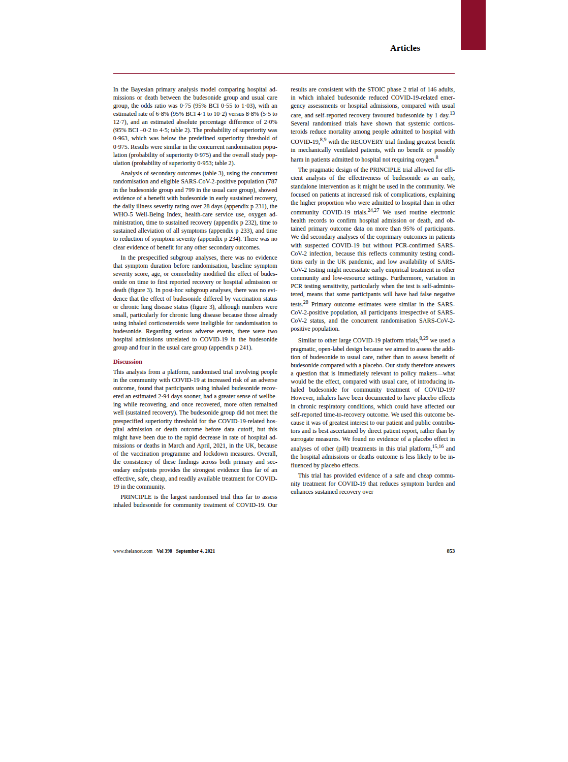Articles
In the Bayesian primary analysis model comparing hospital admissions or death between the budesonide group and usual care group, the odds ratio was 0·75 (95% BCI 0·55 to 1·03), with an estimated rate of 6·8% (95% BCI 4·1 to 10·2) versus 8·8% (5·5 to 12·7), and an estimated absolute percentage difference of 2·0% (95% BCI –0·2 to 4·5; table 2). The probability of superiority was 0·963, which was below the predefined superiority threshold of 0·975. Results were similar in the concurrent randomisation population (probability of superiority 0·975) and the overall study population (probability of superiority 0·953; table 2).
Analysis of secondary outcomes (table 3), using the concurrent randomisation and eligible SARS-CoV-2-positive population (787 in the budesonide group and 799 in the usual care group), showed evidence of a benefit with budesonide in early sustained recovery, the daily illness severity rating over 28 days (appendix p 231), the WHO-5 Well-Being Index, health-care service use, oxygen administration, time to sustained recovery (appendix p 232), time to sustained alleviation of all symptoms (appendix p 233), and time to reduction of symptom severity (appendix p 234). There was no clear evidence of benefit for any other secondary outcomes.
In the prespecified subgroup analyses, there was no evidence that symptom duration before randomisation, baseline symptom severity score, age, or comorbidity modified the effect of budesonide on time to first reported recovery or hospital admission or death (figure 3). In post-hoc subgroup analyses, there was no evidence that the effect of budesonide differed by vaccination status or chronic lung disease status (figure 3), although numbers were small, particularly for chronic lung disease because those already using inhaled corticosteroids were ineligible for randomisation to budesonide. Regarding serious adverse events, there were two hospital admissions unrelated to COVID-19 in the budesonide group and four in the usual care group (appendix p 241).
Discussion
This analysis from a platform, randomised trial involving people in the community with COVID-19 at increased risk of an adverse outcome, found that participants using inhaled budesonide recovered an estimated 2·94 days sooner, had a greater sense of wellbeing while recovering, and once recovered, more often remained well (sustained recovery). The budesonide group did not meet the prespecified superiority threshold for the COVID-19-related hospital admission or death outcome before data cutoff, but this might have been due to the rapid decrease in rate of hospital admissions or deaths in March and April, 2021, in the UK, because of the vaccination programme and lockdown measures. Overall, the consistency of these findings across both primary and secondary endpoints provides the strongest evidence thus far of an effective, safe, cheap, and readily available treatment for COVID-19 in the community.
PRINCIPLE is the largest randomised trial thus far to assess inhaled budesonide for community treatment of COVID-19. Our results are consistent with the STOIC phase 2 trial of 146 adults, in which inhaled budesonide reduced COVID-19-related emergency assessments or hospital admissions, compared with usual care, and self-reported recovery favoured budesonide by 1 day.13 Several randomised trials have shown that systemic corticosteroids reduce mortality among people admitted to hospital with COVID-19,8,9 with the RECOVERY trial finding greatest benefit in mechanically ventilated patients, with no benefit or possibly harm in patients admitted to hospital not requiring oxygen.8
The pragmatic design of the PRINCIPLE trial allowed for efficient analysis of the effectiveness of budesonide as an early, standalone intervention as it might be used in the community. We focused on patients at increased risk of complications, explaining the higher proportion who were admitted to hospital than in other community COVID-19 trials.24,27 We used routine electronic health records to confirm hospital admission or death, and obtained primary outcome data on more than 95% of participants. We did secondary analyses of the coprimary outcomes in patients with suspected COVID-19 but without PCR-confirmed SARS-CoV-2 infection, because this reflects community testing conditions early in the UK pandemic, and low availability of SARS-CoV-2 testing might necessitate early empirical treatment in other community and low-resource settings. Furthermore, variation in PCR testing sensitivity, particularly when the test is self-administered, means that some participants will have had false negative tests.28 Primary outcome estimates were similar in the SARS-CoV-2-positive population, all participants irrespective of SARS-CoV-2 status, and the concurrent randomisation SARS-CoV-2-positive population.
Similar to other large COVID-19 platform trials,8,29 we used a pragmatic, open-label design because we aimed to assess the addition of budesonide to usual care, rather than to assess benefit of budesonide compared with a placebo. Our study therefore answers a question that is immediately relevant to policy makers—what would be the effect, compared with usual care, of introducing inhaled budesonide for community treatment of COVID-19? However, inhalers have been documented to have placebo effects in chronic respiratory conditions, which could have affected our self-reported time-to-recovery outcome. We used this outcome because it was of greatest interest to our patient and public contributors and is best ascertained by direct patient report, rather than by surrogate measures. We found no evidence of a placebo effect in analyses of other (pill) treatments in this trial platform,15,16 and the hospital admissions or deaths outcome is less likely to be influenced by placebo effects.
This trial has provided evidence of a safe and cheap community treatment for COVID-19 that reduces symptom burden and enhances sustained recovery over
www.thelancet.com Vol 398 September 4, 2021
853